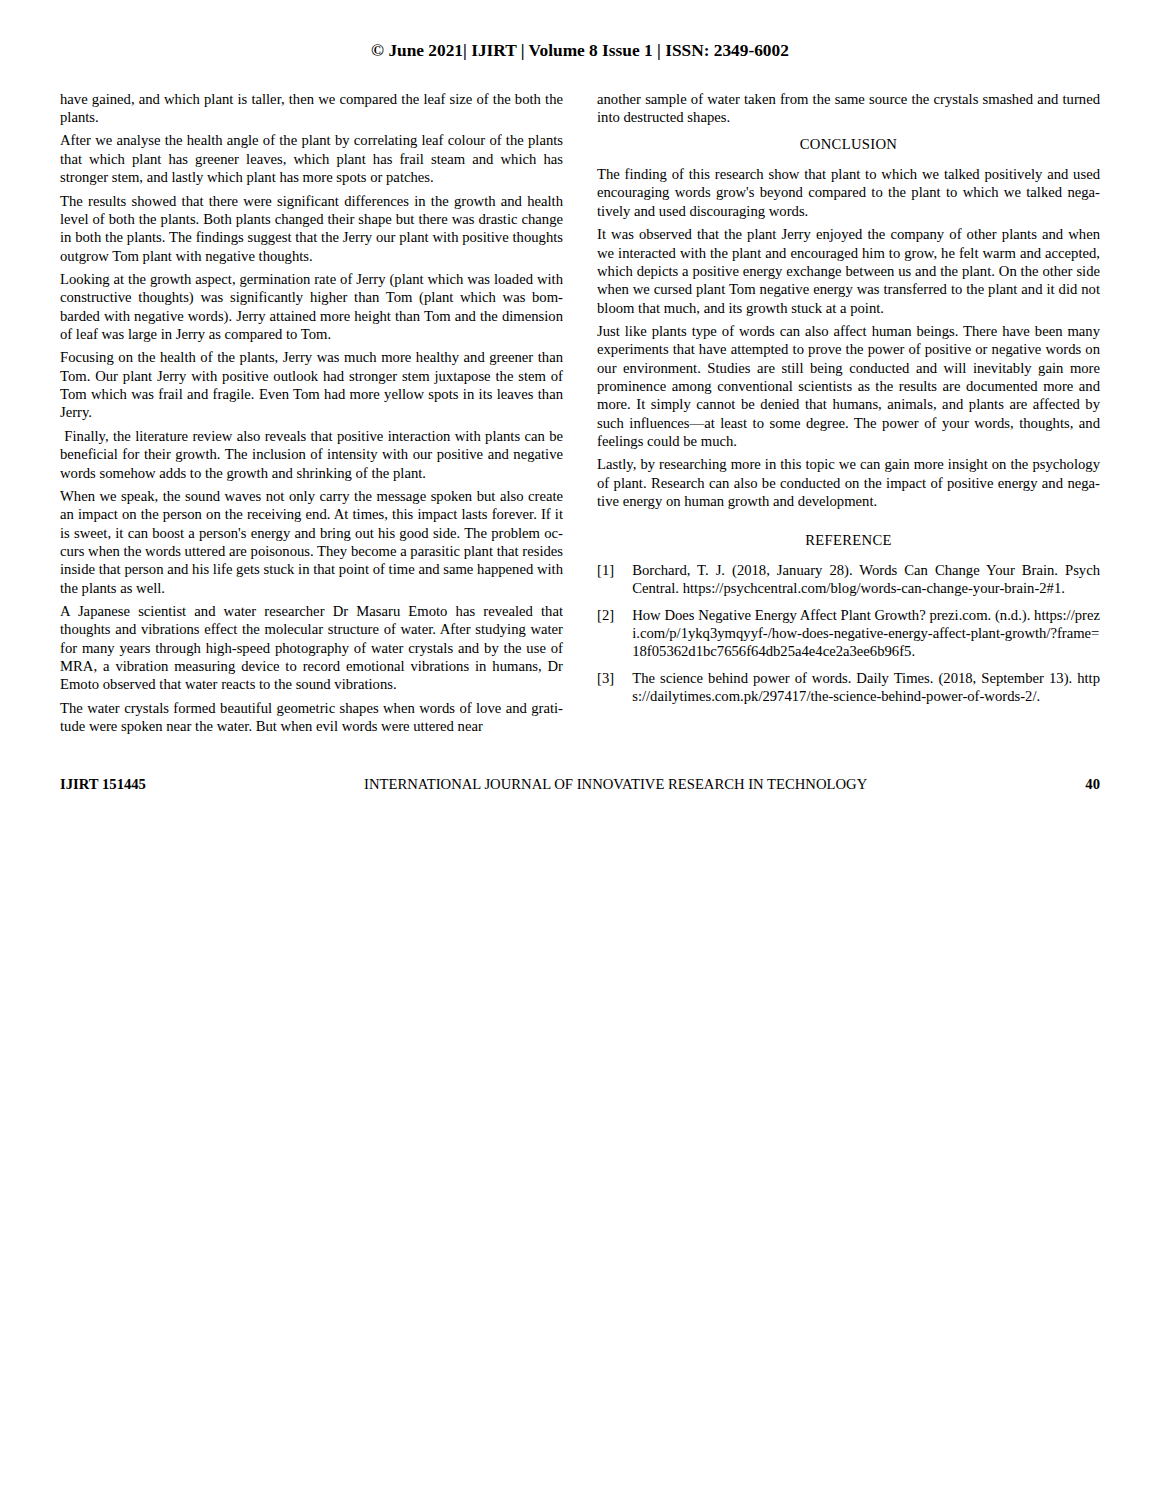© June 2021| IJIRT | Volume 8 Issue 1 | ISSN: 2349-6002
have gained, and which plant is taller, then we compared the leaf size of the both the plants.
After we analyse the health angle of the plant by correlating leaf colour of the plants that which plant has greener leaves, which plant has frail steam and which has stronger stem, and lastly which plant has more spots or patches.
The results showed that there were significant differences in the growth and health level of both the plants. Both plants changed their shape but there was drastic change in both the plants. The findings suggest that the Jerry our plant with positive thoughts outgrow Tom plant with negative thoughts.
Looking at the growth aspect, germination rate of Jerry (plant which was loaded with constructive thoughts) was significantly higher than Tom (plant which was bombarded with negative words). Jerry attained more height than Tom and the dimension of leaf was large in Jerry as compared to Tom.
Focusing on the health of the plants, Jerry was much more healthy and greener than Tom. Our plant Jerry with positive outlook had stronger stem juxtapose the stem of Tom which was frail and fragile. Even Tom had more yellow spots in its leaves than Jerry.
Finally, the literature review also reveals that positive interaction with plants can be beneficial for their growth. The inclusion of intensity with our positive and negative words somehow adds to the growth and shrinking of the plant.
When we speak, the sound waves not only carry the message spoken but also create an impact on the person on the receiving end. At times, this impact lasts forever. If it is sweet, it can boost a person's energy and bring out his good side. The problem occurs when the words uttered are poisonous. They become a parasitic plant that resides inside that person and his life gets stuck in that point of time and same happened with the plants as well.
A Japanese scientist and water researcher Dr Masaru Emoto has revealed that thoughts and vibrations effect the molecular structure of water. After studying water for many years through high-speed photography of water crystals and by the use of MRA, a vibration measuring device to record emotional vibrations in humans, Dr Emoto observed that water reacts to the sound vibrations.
The water crystals formed beautiful geometric shapes when words of love and gratitude were spoken near the water. But when evil words were uttered near
another sample of water taken from the same source the crystals smashed and turned into destructed shapes.
Conclusion
The finding of this research show that plant to which we talked positively and used encouraging words grow's beyond compared to the plant to which we talked negatively and used discouraging words.
It was observed that the plant Jerry enjoyed the company of other plants and when we interacted with the plant and encouraged him to grow, he felt warm and accepted, which depicts a positive energy exchange between us and the plant. On the other side when we cursed plant Tom negative energy was transferred to the plant and it did not bloom that much, and its growth stuck at a point.
Just like plants type of words can also affect human beings. There have been many experiments that have attempted to prove the power of positive or negative words on our environment. Studies are still being conducted and will inevitably gain more prominence among conventional scientists as the results are documented more and more. It simply cannot be denied that humans, animals, and plants are affected by such influences—at least to some degree. The power of your words, thoughts, and feelings could be much.
Lastly, by researching more in this topic we can gain more insight on the psychology of plant. Research can also be conducted on the impact of positive energy and negative energy on human growth and development.
Reference
Borchard, T. J. (2018, January 28). Words Can Change Your Brain. Psych Central. https://psychcentral.com/blog/words-can-change-your-brain-2#1.
How Does Negative Energy Affect Plant Growth? prezi.com. (n.d.). https://prezi.com/p/1ykq3ymqyyf-/how-does-negative-energy-affect-plant-growth/?frame=18f05362d1bc7656f64db25a4e4ce2a3ee6b96f5.
The science behind power of words. Daily Times. (2018, September 13). https://dailytimes.com.pk/297417/the-science-behind-power-of-words-2/.
IJIRT 151445
INTERNATIONAL JOURNAL OF INNOVATIVE RESEARCH IN TECHNOLOGY
40